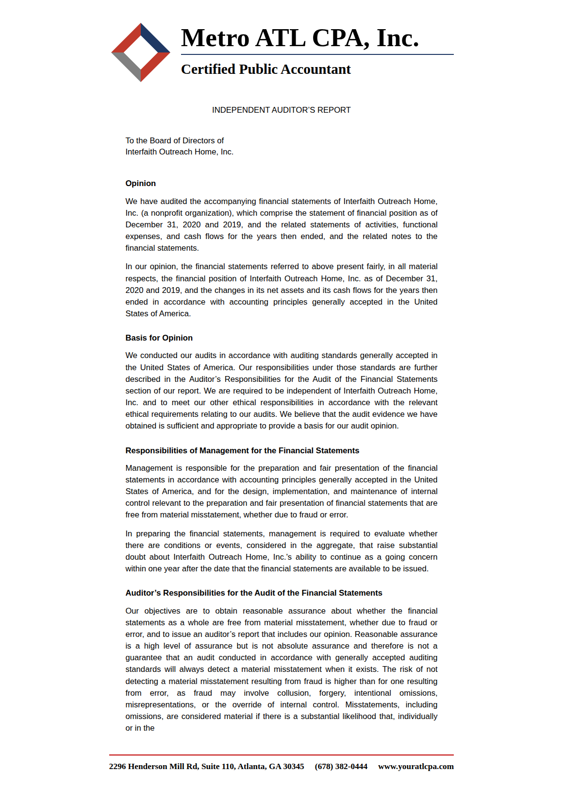Metro ATL CPA, Inc.
Certified Public Accountant
INDEPENDENT AUDITOR’S REPORT
To the Board of Directors of
Interfaith Outreach Home, Inc.
Opinion
We have audited the accompanying financial statements of Interfaith Outreach Home, Inc. (a nonprofit organization), which comprise the statement of financial position as of December 31, 2020 and 2019, and the related statements of activities, functional expenses, and cash flows for the years then ended, and the related notes to the financial statements.
In our opinion, the financial statements referred to above present fairly, in all material respects, the financial position of Interfaith Outreach Home, Inc. as of December 31, 2020 and 2019, and the changes in its net assets and its cash flows for the years then ended in accordance with accounting principles generally accepted in the United States of America.
Basis for Opinion
We conducted our audits in accordance with auditing standards generally accepted in the United States of America. Our responsibilities under those standards are further described in the Auditor’s Responsibilities for the Audit of the Financial Statements section of our report. We are required to be independent of Interfaith Outreach Home, Inc. and to meet our other ethical responsibilities in accordance with the relevant ethical requirements relating to our audits. We believe that the audit evidence we have obtained is sufficient and appropriate to provide a basis for our audit opinion.
Responsibilities of Management for the Financial Statements
Management is responsible for the preparation and fair presentation of the financial statements in accordance with accounting principles generally accepted in the United States of America, and for the design, implementation, and maintenance of internal control relevant to the preparation and fair presentation of financial statements that are free from material misstatement, whether due to fraud or error.
In preparing the financial statements, management is required to evaluate whether there are conditions or events, considered in the aggregate, that raise substantial doubt about Interfaith Outreach Home, Inc.'s ability to continue as a going concern within one year after the date that the financial statements are available to be issued.
Auditor’s Responsibilities for the Audit of the Financial Statements
Our objectives are to obtain reasonable assurance about whether the financial statements as a whole are free from material misstatement, whether due to fraud or error, and to issue an auditor’s report that includes our opinion. Reasonable assurance is a high level of assurance but is not absolute assurance and therefore is not a guarantee that an audit conducted in accordance with generally accepted auditing standards will always detect a material misstatement when it exists. The risk of not detecting a material misstatement resulting from fraud is higher than for one resulting from error, as fraud may involve collusion, forgery, intentional omissions, misrepresentations, or the override of internal control. Misstatements, including omissions, are considered material if there is a substantial likelihood that, individually or in the
2296 Henderson Mill Rd, Suite 110, Atlanta, GA 30345 (678) 382-0444 www.youratlcpa.com